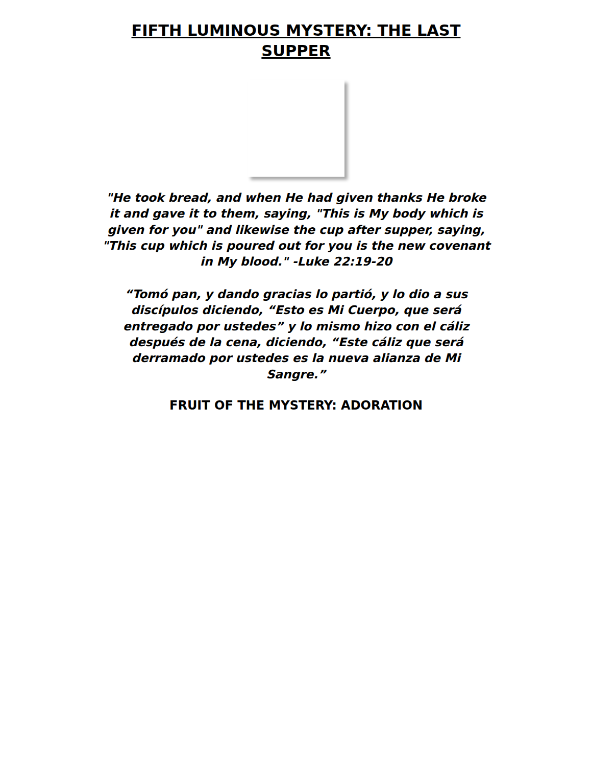FIFTH LUMINOUS MYSTERY: THE LAST SUPPER
"He took bread, and when He had given thanks He broke it and gave it to them, saying, "This is My body which is given for you" and likewise the cup after supper, saying, "This cup which is poured out for you is the new covenant in My blood." -Luke 22:19-20
“Tomó pan, y dando gracias lo partió, y lo dio a sus discípulos diciendo, “Esto es Mi Cuerpo, que será entregado por ustedes” y lo mismo hizo con el cáliz después de la cena, diciendo, “Este cáliz que será derramado por ustedes es la nueva alianza de Mi Sangre.”
FRUIT OF THE MYSTERY: ADORATION